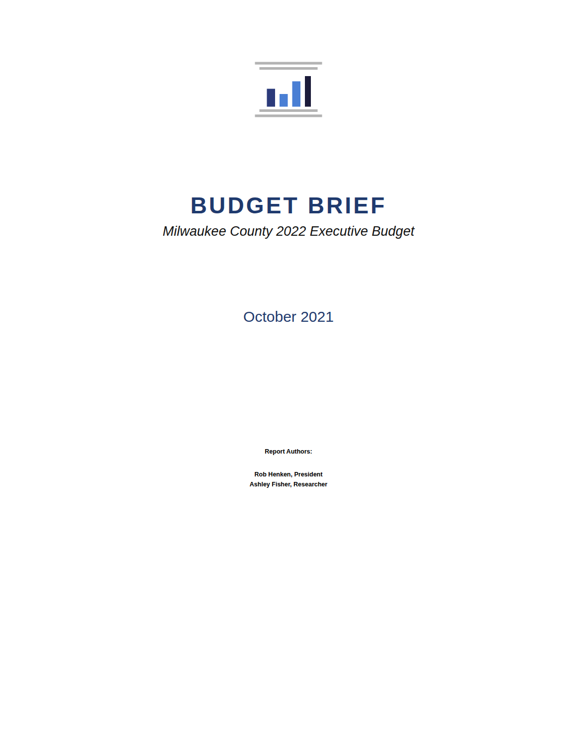BUDGET BRIEF
Milwaukee County 2022 Executive Budget
October 2021
Report Authors:
Rob Henken, President
Ashley Fisher, Researcher